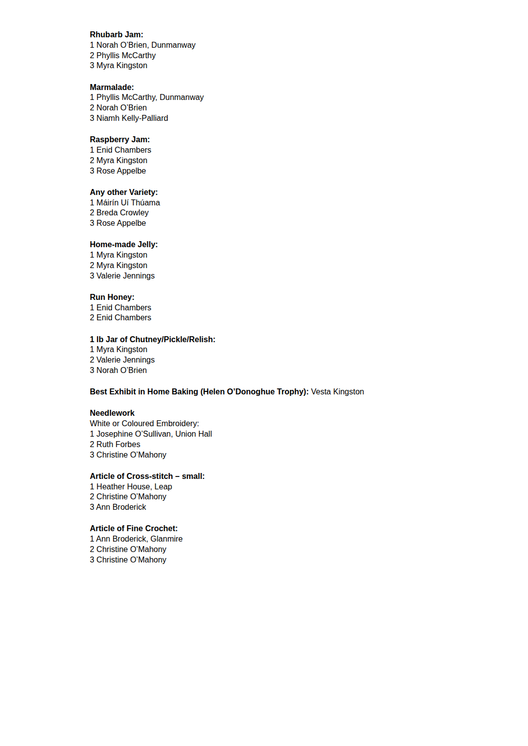Rhubarb Jam:
1 Norah O’Brien, Dunmanway
2 Phyllis McCarthy
3 Myra Kingston
Marmalade:
1 Phyllis McCarthy, Dunmanway
2 Norah O’Brien
3 Niamh Kelly-Palliard
Raspberry Jam:
1 Enid Chambers
2 Myra Kingston
3 Rose Appelbe
Any other Variety:
1 Máirín Uí Thúama
2 Breda Crowley
3 Rose Appelbe
Home-made Jelly:
1 Myra Kingston
2 Myra Kingston
3 Valerie Jennings
Run Honey:
1 Enid Chambers
2 Enid Chambers
1 lb Jar of Chutney/Pickle/Relish:
1 Myra Kingston
2 Valerie Jennings
3 Norah O’Brien
Best Exhibit in Home Baking (Helen O’Donoghue Trophy): Vesta Kingston
Needlework
White or Coloured Embroidery:
1 Josephine O’Sullivan, Union Hall
2 Ruth Forbes
3 Christine O’Mahony
Article of Cross-stitch – small:
1 Heather House, Leap
2 Christine O’Mahony
3 Ann Broderick
Article of Fine Crochet:
1 Ann Broderick, Glanmire
2 Christine O’Mahony
3 Christine O’Mahony